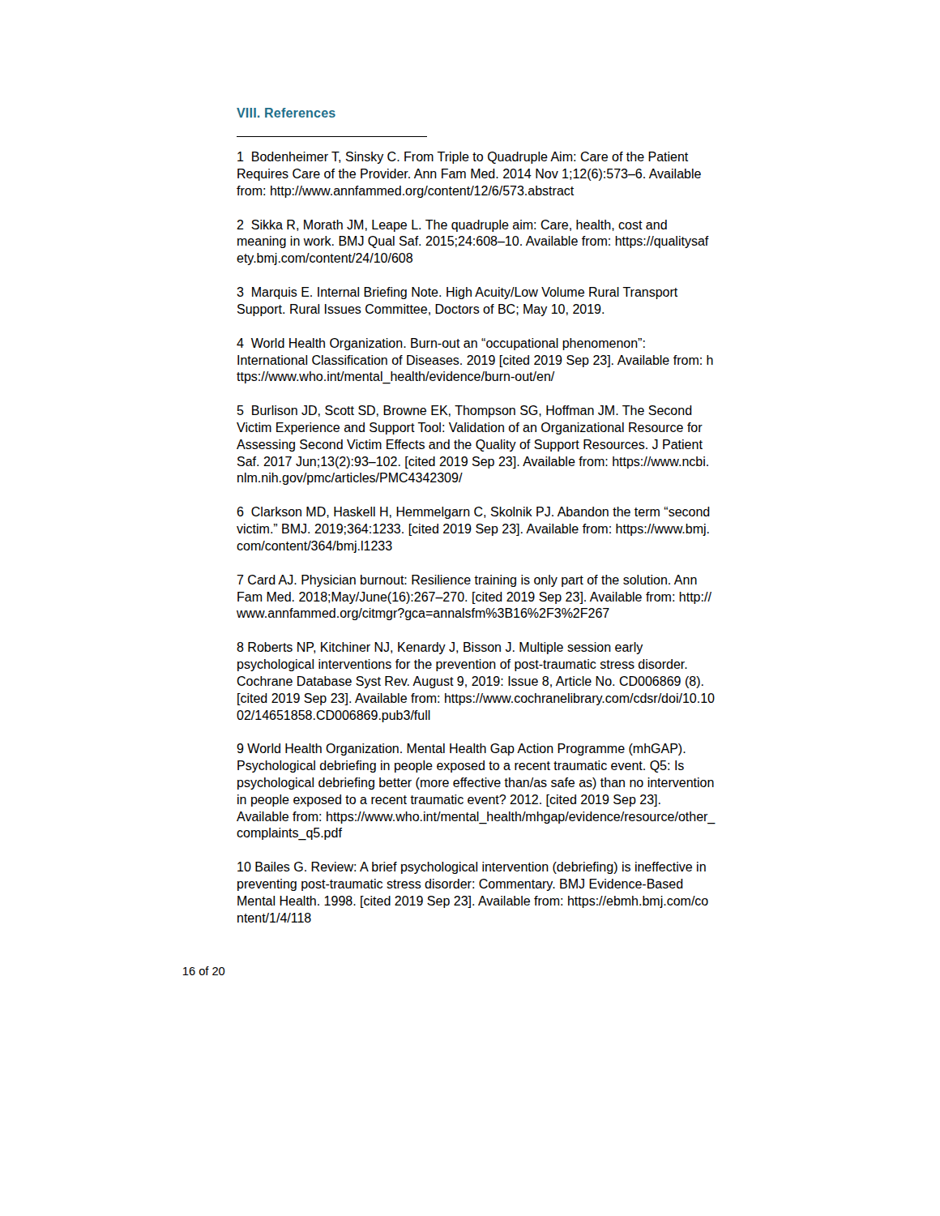VIII. References
1 Bodenheimer T, Sinsky C. From Triple to Quadruple Aim: Care of the Patient Requires Care of the Provider. Ann Fam Med. 2014 Nov 1;12(6):573–6. Available from: http://www.annfammed.org/content/12/6/573.abstract
2 Sikka R, Morath JM, Leape L. The quadruple aim: Care, health, cost and meaning in work. BMJ Qual Saf. 2015;24:608–10. Available from: https://qualitysafety.bmj.com/content/24/10/608
3 Marquis E. Internal Briefing Note. High Acuity/Low Volume Rural Transport Support. Rural Issues Committee, Doctors of BC; May 10, 2019.
4 World Health Organization. Burn-out an “occupational phenomenon”: International Classification of Diseases. 2019 [cited 2019 Sep 23]. Available from: https://www.who.int/mental_health/evidence/burn-out/en/
5 Burlison JD, Scott SD, Browne EK, Thompson SG, Hoffman JM. The Second Victim Experience and Support Tool: Validation of an Organizational Resource for Assessing Second Victim Effects and the Quality of Support Resources. J Patient Saf. 2017 Jun;13(2):93–102. [cited 2019 Sep 23]. Available from: https://www.ncbi.nlm.nih.gov/pmc/articles/PMC4342309/
6 Clarkson MD, Haskell H, Hemmelgarn C, Skolnik PJ. Abandon the term “second victim.” BMJ. 2019;364:1233. [cited 2019 Sep 23]. Available from: https://www.bmj.com/content/364/bmj.l1233
7 Card AJ. Physician burnout: Resilience training is only part of the solution. Ann Fam Med. 2018;May/June(16):267–270. [cited 2019 Sep 23]. Available from: http://www.annfammed.org/citmgr?gca=annalsfm%3B16%2F3%2F267
8 Roberts NP, Kitchiner NJ, Kenardy J, Bisson J. Multiple session early psychological interventions for the prevention of post-traumatic stress disorder. Cochrane Database Syst Rev. August 9, 2019: Issue 8, Article No. CD006869 (8). [cited 2019 Sep 23]. Available from: https://www.cochranelibrary.com/cdsr/doi/10.1002/14651858.CD006869.pub3/full
9 World Health Organization. Mental Health Gap Action Programme (mhGAP). Psychological debriefing in people exposed to a recent traumatic event. Q5: Is psychological debriefing better (more effective than/as safe as) than no intervention in people exposed to a recent traumatic event? 2012. [cited 2019 Sep 23]. Available from: https://www.who.int/mental_health/mhgap/evidence/resource/other_complaints_q5.pdf
10 Bailes G. Review: A brief psychological intervention (debriefing) is ineffective in preventing post-traumatic stress disorder: Commentary. BMJ Evidence-Based Mental Health. 1998. [cited 2019 Sep 23]. Available from: https://ebmh.bmj.com/content/1/4/118
16 of 20